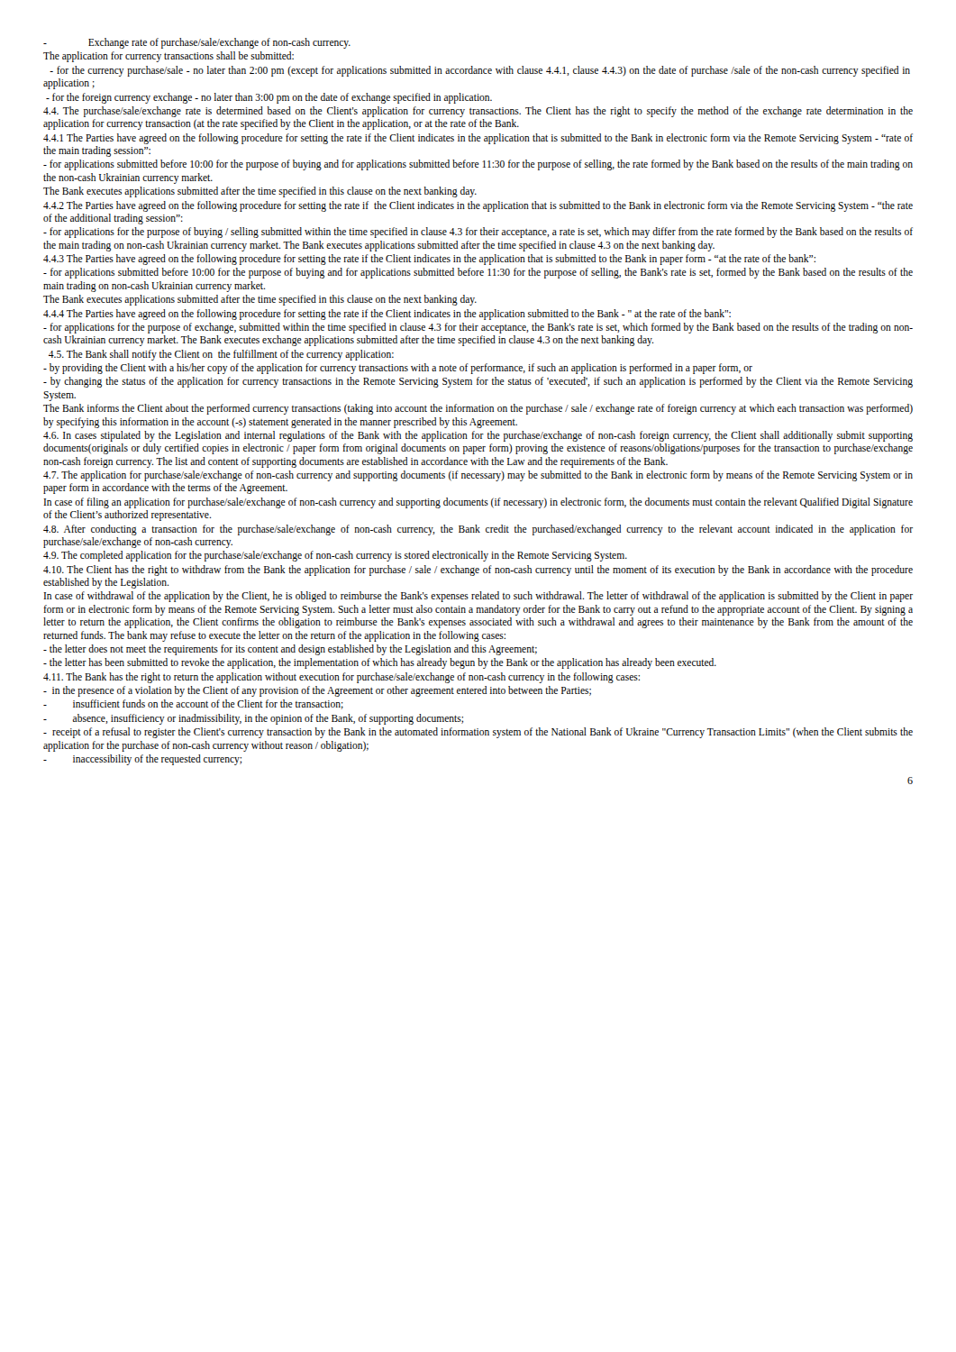- Exchange rate of purchase/sale/exchange of non-cash currency.
The application for currency transactions shall be submitted:
- for the currency purchase/sale - no later than 2:00 pm (except for applications submitted in accordance with clause 4.4.1, clause 4.4.3) on the date of purchase /sale of the non-cash currency specified in application ;
- for the foreign currency exchange - no later than 3:00 pm on the date of exchange specified in application.
4.4. The purchase/sale/exchange rate is determined based on the Client's application for currency transactions. The Client has the right to specify the method of the exchange rate determination in the application for currency transaction (at the rate specified by the Client in the application, or at the rate of the Bank.
4.4.1 The Parties have agreed on the following procedure for setting the rate if the Client indicates in the application that is submitted to the Bank in electronic form via the Remote Servicing System - “rate of the main trading session”:
- for applications submitted before 10:00 for the purpose of buying and for applications submitted before 11:30 for the purpose of selling, the rate formed by the Bank based on the results of the main trading on the non-cash Ukrainian currency market.
The Bank executes applications submitted after the time specified in this clause on the next banking day.
4.4.2 The Parties have agreed on the following procedure for setting the rate if the Client indicates in the application that is submitted to the Bank in electronic form via the Remote Servicing System - “the rate of the additional trading session”:
- for applications for the purpose of buying / selling submitted within the time specified in clause 4.3 for their acceptance, a rate is set, which may differ from the rate formed by the Bank based on the results of the main trading on non-cash Ukrainian currency market. The Bank executes applications submitted after the time specified in clause 4.3 on the next banking day.
4.4.3 The Parties have agreed on the following procedure for setting the rate if the Client indicates in the application that is submitted to the Bank in paper form - “at the rate of the bank”:
- for applications submitted before 10:00 for the purpose of buying and for applications submitted before 11:30 for the purpose of selling, the Bank's rate is set, formed by the Bank based on the results of the main trading on non-cash Ukrainian currency market.
The Bank executes applications submitted after the time specified in this clause on the next banking day.
4.4.4 The Parties have agreed on the following procedure for setting the rate if the Client indicates in the application submitted to the Bank - " at the rate of the bank":
- for applications for the purpose of exchange, submitted within the time specified in clause 4.3 for their acceptance, the Bank's rate is set, which formed by the Bank based on the results of the trading on non-cash Ukrainian currency market. The Bank executes exchange applications submitted after the time specified in clause 4.3 on the next banking day.
4.5. The Bank shall notify the Client on the fulfillment of the currency application:
- by providing the Client with a his/her copy of the application for currency transactions with a note of performance, if such an application is performed in a paper form, or
- by changing the status of the application for currency transactions in the Remote Servicing System for the status of 'executed', if such an application is performed by the Client via the Remote Servicing System.
The Bank informs the Client about the performed currency transactions (taking into account the information on the purchase / sale / exchange rate of foreign currency at which each transaction was performed) by specifying this information in the account (-s) statement generated in the manner prescribed by this Agreement.
4.6. In cases stipulated by the Legislation and internal regulations of the Bank with the application for the purchase/exchange of non-cash foreign currency, the Client shall additionally submit supporting documents(originals or duly certified copies in electronic / paper form from original documents on paper form) proving the existence of reasons/obligations/purposes for the transaction to purchase/exchange non-cash foreign currency. The list and content of supporting documents are established in accordance with the Law and the requirements of the Bank.
4.7. The application for purchase/sale/exchange of non-cash currency and supporting documents (if necessary) may be submitted to the Bank in electronic form by means of the Remote Servicing System or in paper form in accordance with the terms of the Agreement.
In case of filing an application for purchase/sale/exchange of non-cash currency and supporting documents (if necessary) in electronic form, the documents must contain the relevant Qualified Digital Signature of the Client’s authorized representative.
4.8. After conducting a transaction for the purchase/sale/exchange of non-cash currency, the Bank credit the purchased/exchanged currency to the relevant account indicated in the application for purchase/sale/exchange of non-cash currency.
4.9. The completed application for the purchase/sale/exchange of non-cash currency is stored electronically in the Remote Servicing System.
4.10. The Client has the right to withdraw from the Bank the application for purchase / sale / exchange of non-cash currency until the moment of its execution by the Bank in accordance with the procedure established by the Legislation.
In case of withdrawal of the application by the Client, he is obliged to reimburse the Bank's expenses related to such withdrawal. The letter of withdrawal of the application is submitted by the Client in paper form or in electronic form by means of the Remote Servicing System. Such a letter must also contain a mandatory order for the Bank to carry out a refund to the appropriate account of the Client. By signing a letter to return the application, the Client confirms the obligation to reimburse the Bank's expenses associated with such a withdrawal and agrees to their maintenance by the Bank from the amount of the returned funds. The bank may refuse to execute the letter on the return of the application in the following cases:
- the letter does not meet the requirements for its content and design established by the Legislation and this Agreement;
- the letter has been submitted to revoke the application, the implementation of which has already begun by the Bank or the application has already been executed.
4.11. The Bank has the right to return the application without execution for purchase/sale/exchange of non-cash currency in the following cases:
- in the presence of a violation by the Client of any provision of the Agreement or other agreement entered into between the Parties;
- insufficient funds on the account of the Client for the transaction;
- absence, insufficiency or inadmissibility, in the opinion of the Bank, of supporting documents;
- receipt of a refusal to register the Client's currency transaction by the Bank in the automated information system of the National Bank of Ukraine "Currency Transaction Limits" (when the Client submits the application for the purchase of non-cash currency without reason / obligation);
- inaccessibility of the requested currency;
6